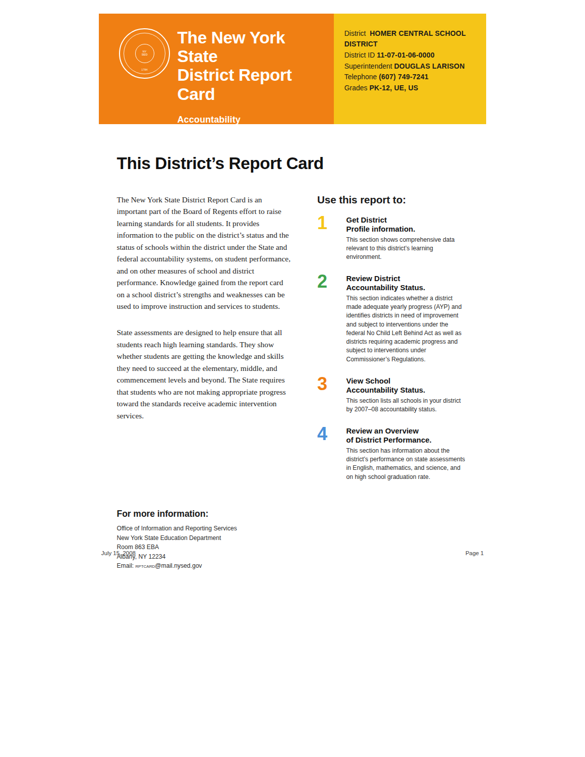NY
SED
1784
The New York State
District Report Card
Accountability
and Overview Report
2006 – 07
District HOMER CENTRAL SCHOOL DISTRICT
District ID 11-07-01-06-0000
Superintendent DOUGLAS LARISON
Telephone (607) 749-7241
Grades PK-12, UE, US
This District’s Report Card
The New York State District Report Card is an important part of the Board of Regents effort to raise learning standards for all students. It provides information to the public on the district’s status and the status of schools within the district under the State and federal accountability systems, on student performance, and on other measures of school and district performance. Knowledge gained from the report card on a school district’s strengths and weaknesses can be used to improve instruction and services to students.
State assessments are designed to help ensure that all students reach high learning standards. They show whether students are getting the knowledge and skills they need to succeed at the elementary, middle, and commencement levels and beyond. The State requires that students who are not making appropriate progress toward the standards receive academic intervention services.
Use this report to:
1
Get District
Profile information.
This section shows comprehensive data relevant to this district’s learning environment.
2
Review District
Accountability Status.
This section indicates whether a district made adequate yearly progress (AYP) and identifies districts in need of improvement and subject to interventions under the federal No Child Left Behind Act as well as districts requiring academic progress and subject to interventions under Commissioner’s Regulations.
3
View School
Accountability Status.
This section lists all schools in your district by 2007–08 accountability status.
4
Review an Overview
of District Performance.
This section has information about the district’s performance on state assessments in English, mathematics, and science, and on high school graduation rate.
For more information:
Office of Information and Reporting Services
New York State Education Department
Room 863 EBA
Albany, NY 12234
Email: rptcard@mail.nysed.gov
July 15, 2008
Page 1